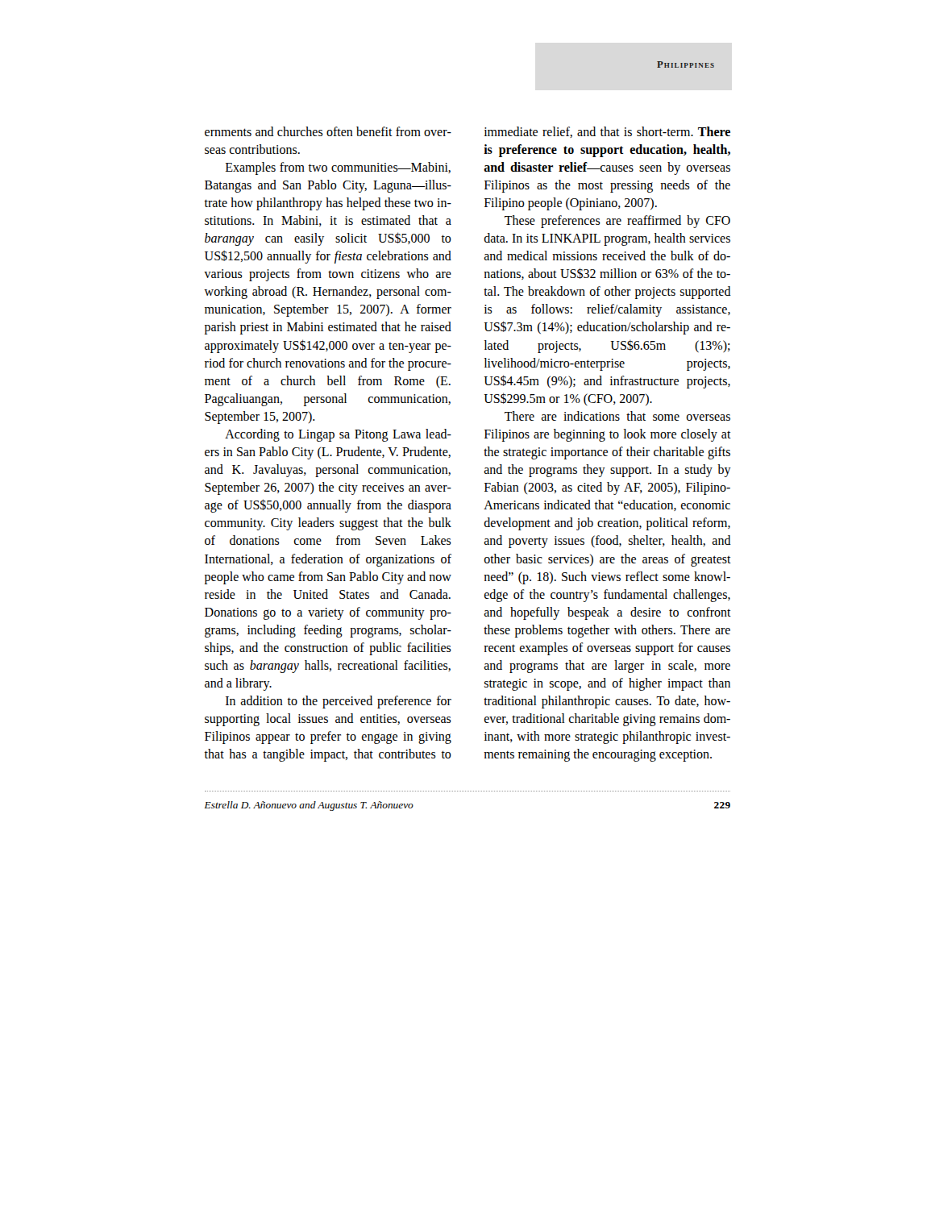Philippines
ernments and churches often benefit from overseas contributions.
Examples from two communities—Mabini, Batangas and San Pablo City, Laguna—illustrate how philanthropy has helped these two institutions. In Mabini, it is estimated that a barangay can easily solicit US$5,000 to US$12,500 annually for fiesta celebrations and various projects from town citizens who are working abroad (R. Hernandez, personal communication, September 15, 2007). A former parish priest in Mabini estimated that he raised approximately US$142,000 over a ten-year period for church renovations and for the procurement of a church bell from Rome (E. Pagcaliuangan, personal communication, September 15, 2007).
According to Lingap sa Pitong Lawa leaders in San Pablo City (L. Prudente, V. Prudente, and K. Javaluyas, personal communication, September 26, 2007) the city receives an average of US$50,000 annually from the diaspora community. City leaders suggest that the bulk of donations come from Seven Lakes International, a federation of organizations of people who came from San Pablo City and now reside in the United States and Canada. Donations go to a variety of community programs, including feeding programs, scholarships, and the construction of public facilities such as barangay halls, recreational facilities, and a library.
In addition to the perceived preference for supporting local issues and entities, overseas Filipinos appear to prefer to engage in giving that has a tangible impact, that contributes to immediate relief, and that is short-term. There is preference to support education, health, and disaster relief—causes seen by overseas Filipinos as the most pressing needs of the Filipino people (Opiniano, 2007).
These preferences are reaffirmed by CFO data. In its LINKAPIL program, health services and medical missions received the bulk of donations, about US$32 million or 63% of the total. The breakdown of other projects supported is as follows: relief/calamity assistance, US$7.3m (14%); education/scholarship and related projects, US$6.65m (13%); livelihood/micro-enterprise projects, US$4.45m (9%); and infrastructure projects, US$299.5m or 1% (CFO, 2007).
There are indications that some overseas Filipinos are beginning to look more closely at the strategic importance of their charitable gifts and the programs they support. In a study by Fabian (2003, as cited by AF, 2005), Filipino-Americans indicated that “education, economic development and job creation, political reform, and poverty issues (food, shelter, health, and other basic services) are the areas of greatest need” (p. 18). Such views reflect some knowledge of the country’s fundamental challenges, and hopefully bespeak a desire to confront these problems together with others. There are recent examples of overseas support for causes and programs that are larger in scale, more strategic in scope, and of higher impact than traditional philanthropic causes. To date, however, traditional charitable giving remains dominant, with more strategic philanthropic investments remaining the encouraging exception.
Estrella D. Añonuevo and Augustus T. Añonuevo 229